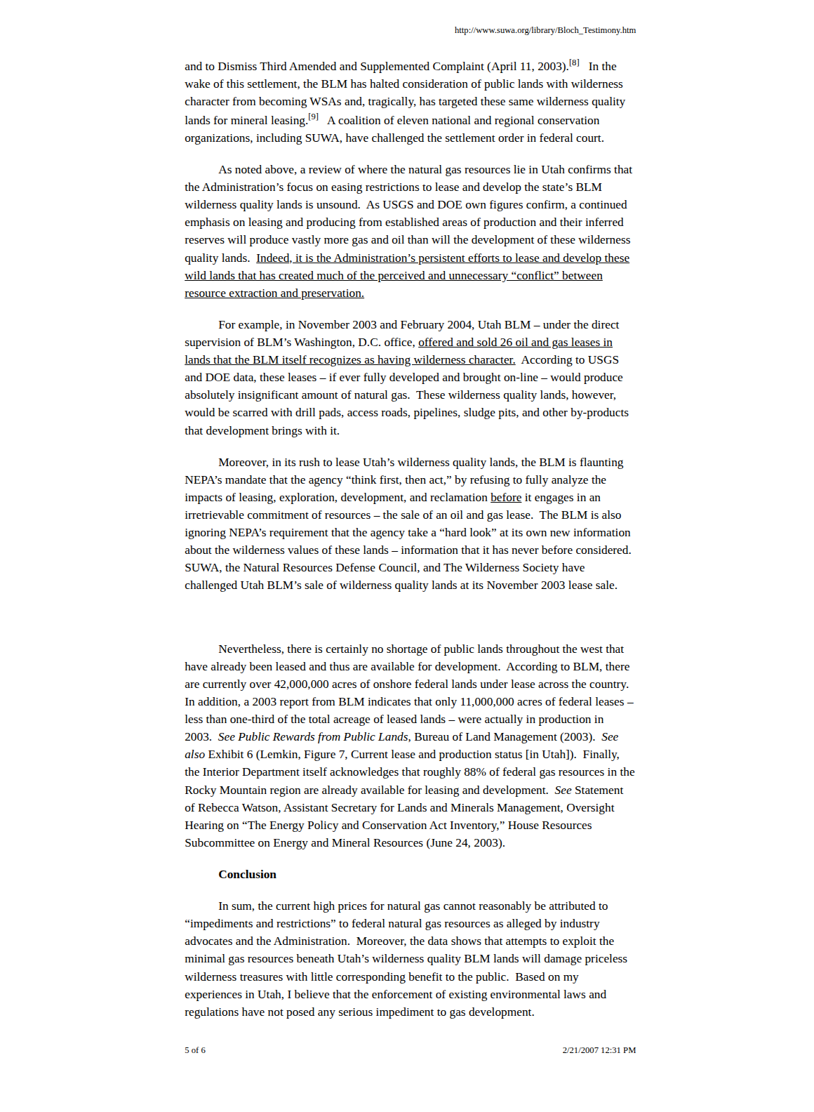http://www.suwa.org/library/Bloch_Testimony.htm
and to Dismiss Third Amended and Supplemented Complaint (April 11, 2003).[8] In the wake of this settlement, the BLM has halted consideration of public lands with wilderness character from becoming WSAs and, tragically, has targeted these same wilderness quality lands for mineral leasing.[9] A coalition of eleven national and regional conservation organizations, including SUWA, have challenged the settlement order in federal court.
As noted above, a review of where the natural gas resources lie in Utah confirms that the Administration’s focus on easing restrictions to lease and develop the state’s BLM wilderness quality lands is unsound. As USGS and DOE own figures confirm, a continued emphasis on leasing and producing from established areas of production and their inferred reserves will produce vastly more gas and oil than will the development of these wilderness quality lands. Indeed, it is the Administration’s persistent efforts to lease and develop these wild lands that has created much of the perceived and unnecessary “conflict” between resource extraction and preservation.
For example, in November 2003 and February 2004, Utah BLM – under the direct supervision of BLM’s Washington, D.C. office, offered and sold 26 oil and gas leases in lands that the BLM itself recognizes as having wilderness character. According to USGS and DOE data, these leases – if ever fully developed and brought on-line – would produce absolutely insignificant amount of natural gas. These wilderness quality lands, however, would be scarred with drill pads, access roads, pipelines, sludge pits, and other by-products that development brings with it.
Moreover, in its rush to lease Utah’s wilderness quality lands, the BLM is flaunting NEPA’s mandate that the agency “think first, then act,” by refusing to fully analyze the impacts of leasing, exploration, development, and reclamation before it engages in an irretrievable commitment of resources – the sale of an oil and gas lease. The BLM is also ignoring NEPA’s requirement that the agency take a “hard look” at its own new information about the wilderness values of these lands – information that it has never before considered. SUWA, the Natural Resources Defense Council, and The Wilderness Society have challenged Utah BLM’s sale of wilderness quality lands at its November 2003 lease sale.
Nevertheless, there is certainly no shortage of public lands throughout the west that have already been leased and thus are available for development. According to BLM, there are currently over 42,000,000 acres of onshore federal lands under lease across the country. In addition, a 2003 report from BLM indicates that only 11,000,000 acres of federal leases – less than one-third of the total acreage of leased lands – were actually in production in 2003. See Public Rewards from Public Lands, Bureau of Land Management (2003). See also Exhibit 6 (Lemkin, Figure 7, Current lease and production status [in Utah]). Finally, the Interior Department itself acknowledges that roughly 88% of federal gas resources in the Rocky Mountain region are already available for leasing and development. See Statement of Rebecca Watson, Assistant Secretary for Lands and Minerals Management, Oversight Hearing on “The Energy Policy and Conservation Act Inventory,” House Resources Subcommittee on Energy and Mineral Resources (June 24, 2003).
Conclusion
In sum, the current high prices for natural gas cannot reasonably be attributed to “impediments and restrictions” to federal natural gas resources as alleged by industry advocates and the Administration. Moreover, the data shows that attempts to exploit the minimal gas resources beneath Utah’s wilderness quality BLM lands will damage priceless wilderness treasures with little corresponding benefit to the public. Based on my experiences in Utah, I believe that the enforcement of existing environmental laws and regulations have not posed any serious impediment to gas development.
5 of 6 2/21/2007 12:31 PM